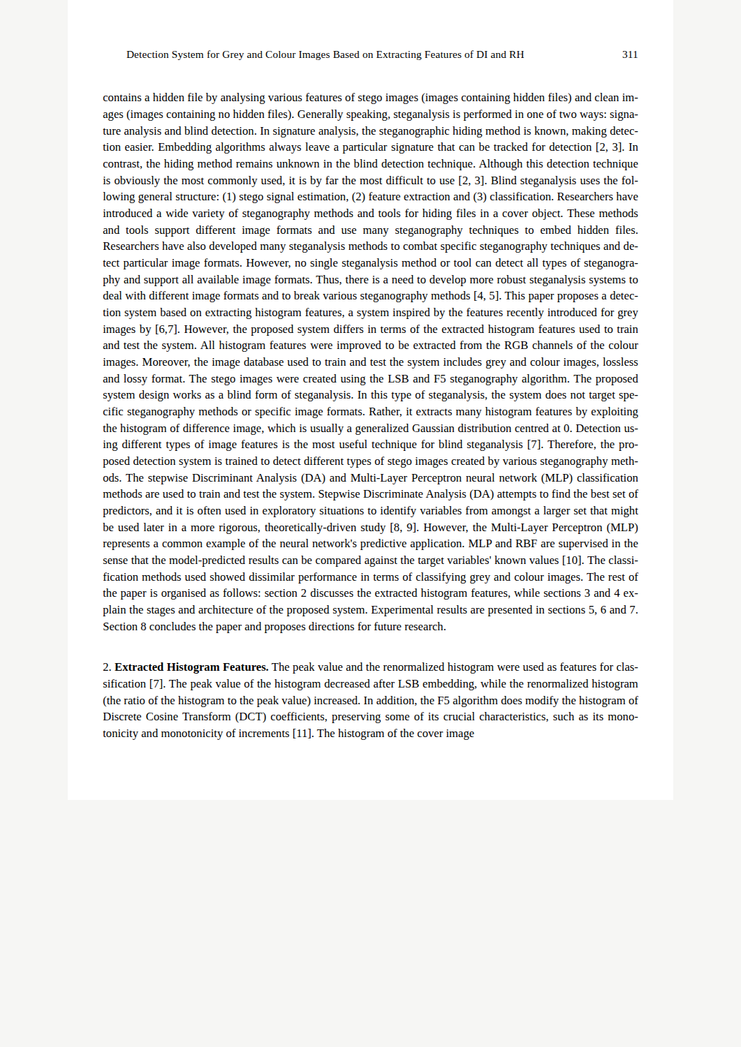Detection System for Grey and Colour Images Based on Extracting Features of DI and RH 311
contains a hidden file by analysing various features of stego images (images containing hidden files) and clean images (images containing no hidden files). Generally speaking, steganalysis is performed in one of two ways: signature analysis and blind detection. In signature analysis, the steganographic hiding method is known, making detection easier. Embedding algorithms always leave a particular signature that can be tracked for detection [2, 3]. In contrast, the hiding method remains unknown in the blind detection technique. Although this detection technique is obviously the most commonly used, it is by far the most difficult to use [2, 3]. Blind steganalysis uses the following general structure: (1) stego signal estimation, (2) feature extraction and (3) classification. Researchers have introduced a wide variety of steganography methods and tools for hiding files in a cover object. These methods and tools support different image formats and use many steganography techniques to embed hidden files. Researchers have also developed many steganalysis methods to combat specific steganography techniques and detect particular image formats. However, no single steganalysis method or tool can detect all types of steganography and support all available image formats. Thus, there is a need to develop more robust steganalysis systems to deal with different image formats and to break various steganography methods [4, 5]. This paper proposes a detection system based on extracting histogram features, a system inspired by the features recently introduced for grey images by [6,7]. However, the proposed system differs in terms of the extracted histogram features used to train and test the system. All histogram features were improved to be extracted from the RGB channels of the colour images. Moreover, the image database used to train and test the system includes grey and colour images, lossless and lossy format. The stego images were created using the LSB and F5 steganography algorithm. The proposed system design works as a blind form of steganalysis. In this type of steganalysis, the system does not target specific steganography methods or specific image formats. Rather, it extracts many histogram features by exploiting the histogram of difference image, which is usually a generalized Gaussian distribution centred at 0. Detection using different types of image features is the most useful technique for blind steganalysis [7]. Therefore, the proposed detection system is trained to detect different types of stego images created by various steganography methods. The stepwise Discriminant Analysis (DA) and Multi-Layer Perceptron neural network (MLP) classification methods are used to train and test the system. Stepwise Discriminate Analysis (DA) attempts to find the best set of predictors, and it is often used in exploratory situations to identify variables from amongst a larger set that might be used later in a more rigorous, theoretically-driven study [8, 9]. However, the Multi-Layer Perceptron (MLP) represents a common example of the neural network's predictive application. MLP and RBF are supervised in the sense that the model-predicted results can be compared against the target variables' known values [10]. The classification methods used showed dissimilar performance in terms of classifying grey and colour images. The rest of the paper is organised as follows: section 2 discusses the extracted histogram features, while sections 3 and 4 explain the stages and architecture of the proposed system. Experimental results are presented in sections 5, 6 and 7. Section 8 concludes the paper and proposes directions for future research.
2. Extracted Histogram Features. The peak value and the renormalized histogram were used as features for classification [7]. The peak value of the histogram decreased after LSB embedding, while the renormalized histogram (the ratio of the histogram to the peak value) increased. In addition, the F5 algorithm does modify the histogram of Discrete Cosine Transform (DCT) coefficients, preserving some of its crucial characteristics, such as its monotonicity and monotonicity of increments [11]. The histogram of the cover image